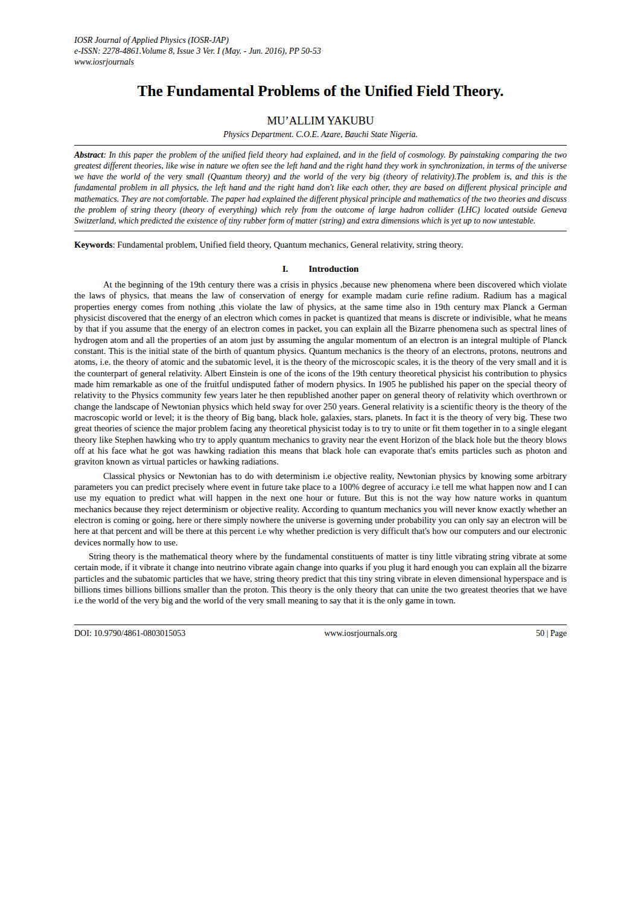IOSR Journal of Applied Physics (IOSR-JAP)
e-ISSN: 2278-4861.Volume 8, Issue 3 Ver. I (May. - Jun. 2016), PP 50-53
www.iosrjournals
The Fundamental Problems of the Unified Field Theory.
MU’ALLIM YAKUBU
Physics Department. C.O.E. Azare, Bauchi State Nigeria.
Abstract: In this paper the problem of the unified field theory had explained, and in the field of cosmology. By painstaking comparing the two greatest different theories, like wise in nature we often see the left hand and the right hand they work in synchronization, in terms of the universe we have the world of the very small (Quantum theory) and the world of the very big (theory of relativity).The problem is, and this is the fundamental problem in all physics, the left hand and the right hand don't like each other, they are based on different physical principle and mathematics. They are not comfortable. The paper had explained the different physical principle and mathematics of the two theories and discuss the problem of string theory (theory of everything) which rely from the outcome of large hadron collider (LHC) located outside Geneva Switzerland, which predicted the existence of tiny rubber form of matter (string) and extra dimensions which is yet up to now untestable.
Keywords: Fundamental problem, Unified field theory, Quantum mechanics, General relativity, string theory.
I. Introduction
At the beginning of the 19th century there was a crisis in physics ,because new phenomena where been discovered which violate the laws of physics, that means the law of conservation of energy for example madam curie refine radium. Radium has a magical properties energy comes from nothing ,this violate the law of physics, at the same time also in 19th century max Planck a German physicist discovered that the energy of an electron which comes in packet is quantized that means is discrete or indivisible, what he means by that if you assume that the energy of an electron comes in packet, you can explain all the Bizarre phenomena such as spectral lines of hydrogen atom and all the properties of an atom just by assuming the angular momentum of an electron is an integral multiple of Planck constant. This is the initial state of the birth of quantum physics. Quantum mechanics is the theory of an electrons, protons, neutrons and atoms, i.e. the theory of atomic and the subatomic level, it is the theory of the microscopic scales, it is the theory of the very small and it is the counterpart of general relativity. Albert Einstein is one of the icons of the 19th century theoretical physicist his contribution to physics made him remarkable as one of the fruitful undisputed father of modern physics. In 1905 he published his paper on the special theory of relativity to the Physics community few years later he then republished another paper on general theory of relativity which overthrown or change the landscape of Newtonian physics which held sway for over 250 years. General relativity is a scientific theory is the theory of the macroscopic world or level; it is the theory of Big bang, black hole, galaxies, stars, planets. In fact it is the theory of very big. These two great theories of science the major problem facing any theoretical physicist today is to try to unite or fit them together in to a single elegant theory like Stephen hawking who try to apply quantum mechanics to gravity near the event Horizon of the black hole but the theory blows off at his face what he got was hawking radiation this means that black hole can evaporate that's emits particles such as photon and graviton known as virtual particles or hawking radiations.
Classical physics or Newtonian has to do with determinism i.e objective reality, Newtonian physics by knowing some arbitrary parameters you can predict precisely where event in future take place to a 100% degree of accuracy i.e tell me what happen now and I can use my equation to predict what will happen in the next one hour or future. But this is not the way how nature works in quantum mechanics because they reject determinism or objective reality. According to quantum mechanics you will never know exactly whether an electron is coming or going, here or there simply nowhere the universe is governing under probability you can only say an electron will be here at that percent and will be there at this percent i.e why whether prediction is very difficult that's how our computers and our electronic devices normally how to use.
String theory is the mathematical theory where by the fundamental constituents of matter is tiny little vibrating string vibrate at some certain mode, if it vibrate it change into neutrino vibrate again change into quarks if you plug it hard enough you can explain all the bizarre particles and the subatomic particles that we have, string theory predict that this tiny string vibrate in eleven dimensional hyperspace and is billions times billions billions smaller than the proton. This theory is the only theory that can unite the two greatest theories that we have i.e the world of the very big and the world of the very small meaning to say that it is the only game in town.
DOI: 10.9790/4861-0803015053 www.iosrjournals.org 50 | Page